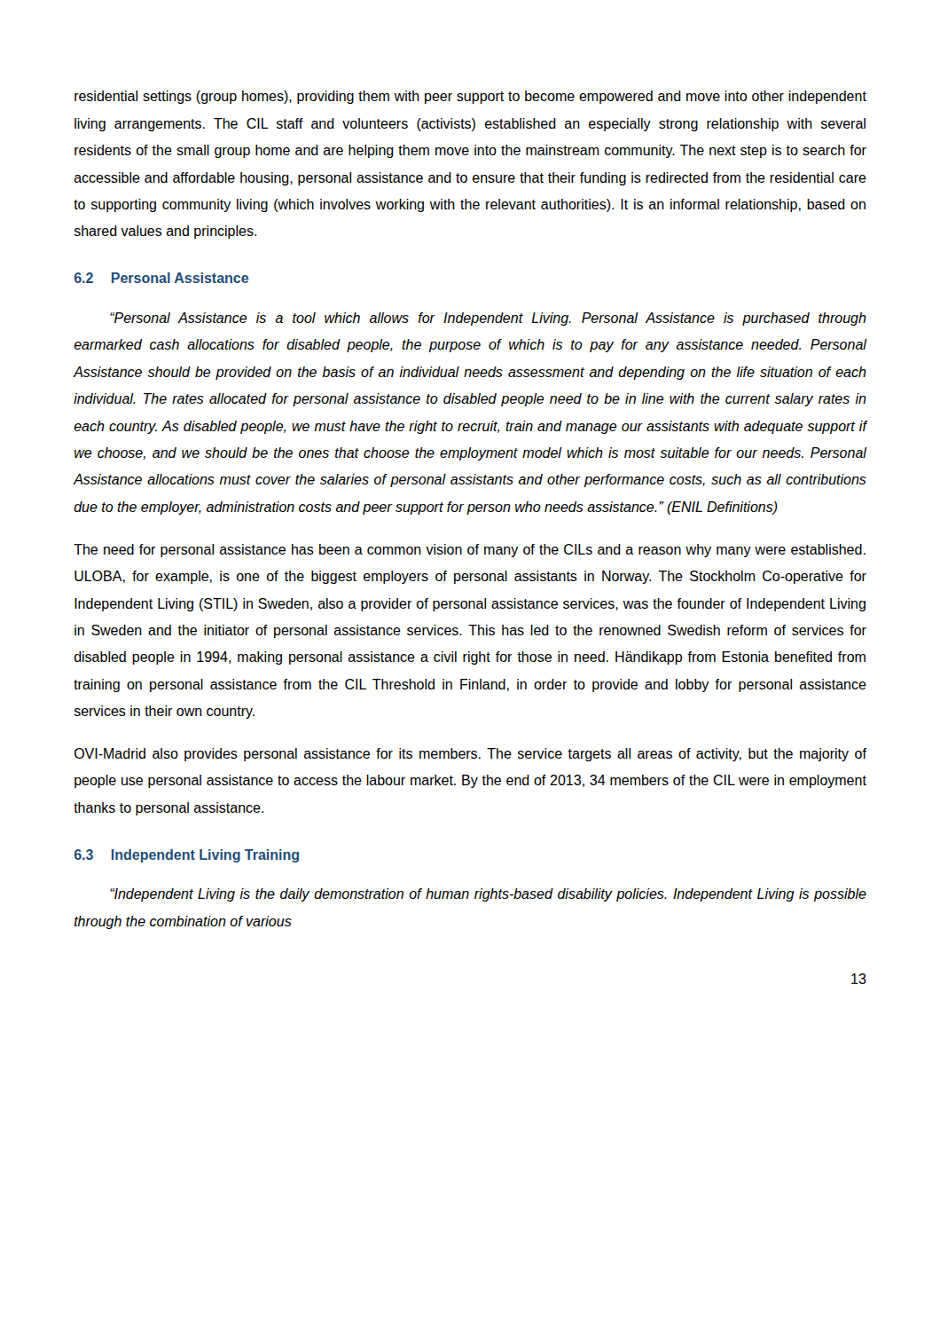residential settings (group homes), providing them with peer support to become empowered and move into other independent living arrangements. The CIL staff and volunteers (activists) established an especially strong relationship with several residents of the small group home and are helping them move into the mainstream community. The next step is to search for accessible and affordable housing, personal assistance and to ensure that their funding is redirected from the residential care to supporting community living (which involves working with the relevant authorities). It is an informal relationship, based on shared values and principles.
6.2 Personal Assistance
“Personal Assistance is a tool which allows for Independent Living. Personal Assistance is purchased through earmarked cash allocations for disabled people, the purpose of which is to pay for any assistance needed. Personal Assistance should be provided on the basis of an individual needs assessment and depending on the life situation of each individual. The rates allocated for personal assistance to disabled people need to be in line with the current salary rates in each country. As disabled people, we must have the right to recruit, train and manage our assistants with adequate support if we choose, and we should be the ones that choose the employment model which is most suitable for our needs. Personal Assistance allocations must cover the salaries of personal assistants and other performance costs, such as all contributions due to the employer, administration costs and peer support for person who needs assistance.” (ENIL Definitions)
The need for personal assistance has been a common vision of many of the CILs and a reason why many were established. ULOBA, for example, is one of the biggest employers of personal assistants in Norway. The Stockholm Co-operative for Independent Living (STIL) in Sweden, also a provider of personal assistance services, was the founder of Independent Living in Sweden and the initiator of personal assistance services. This has led to the renowned Swedish reform of services for disabled people in 1994, making personal assistance a civil right for those in need. Händikapp from Estonia benefited from training on personal assistance from the CIL Threshold in Finland, in order to provide and lobby for personal assistance services in their own country.
OVI-Madrid also provides personal assistance for its members. The service targets all areas of activity, but the majority of people use personal assistance to access the labour market. By the end of 2013, 34 members of the CIL were in employment thanks to personal assistance.
6.3 Independent Living Training
“Independent Living is the daily demonstration of human rights-based disability policies. Independent Living is possible through the combination of various
13